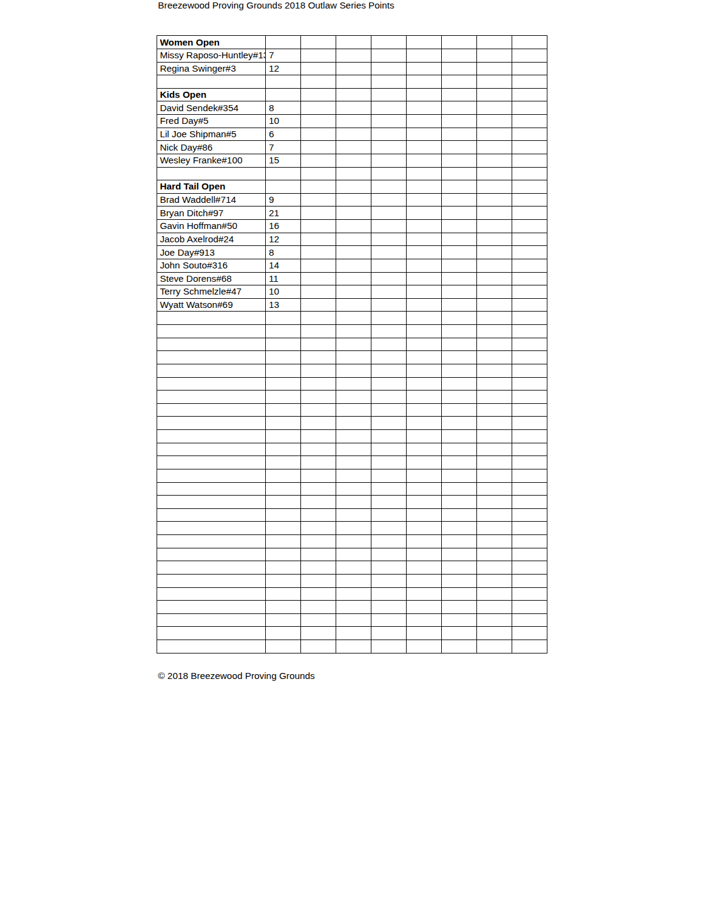Breezewood Proving Grounds 2018 Outlaw Series Points
| Women Open | | | | | | | | |
| Missy Raposo-Huntley#13 | 7 | | | | | | | |
| Regina Swinger#3 | 12 | | | | | | | |
| Kids Open | | | | | | | | |
| David Sendek#354 | 8 | | | | | | | |
| Fred Day#5 | 10 | | | | | | | |
| Lil Joe Shipman#5 | 6 | | | | | | | |
| Nick Day#86 | 7 | | | | | | | |
| Wesley Franke#100 | 15 | | | | | | | |
| Hard Tail Open | | | | | | | | |
| Brad Waddell#714 | 9 | | | | | | | |
| Bryan Ditch#97 | 21 | | | | | | | |
| Gavin Hoffman#50 | 16 | | | | | | | |
| Jacob Axelrod#24 | 12 | | | | | | | |
| Joe Day#913 | 8 | | | | | | | |
| John Souto#316 | 14 | | | | | | | |
| Steve Dorens#68 | 11 | | | | | | | |
| Terry Schmelzle#47 | 10 | | | | | | | |
| Wyatt Watson#69 | 13 | | | | | | | |
© 2018 Breezewood Proving Grounds